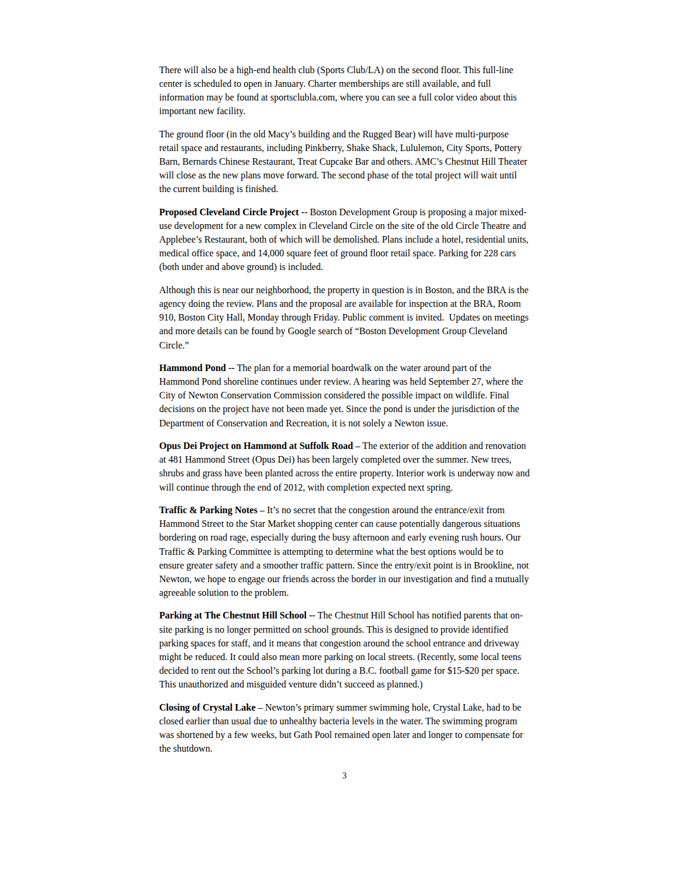There will also be a high-end health club (Sports Club/LA) on the second floor. This full-line center is scheduled to open in January. Charter memberships are still available, and full information may be found at sportsclubla.com, where you can see a full color video about this important new facility.
The ground floor (in the old Macy’s building and the Rugged Bear) will have multi-purpose retail space and restaurants, including Pinkberry, Shake Shack, Lululemon, City Sports, Pottery Barn, Bernards Chinese Restaurant, Treat Cupcake Bar and others. AMC’s Chestnut Hill Theater will close as the new plans move forward. The second phase of the total project will wait until the current building is finished.
Proposed Cleveland Circle Project -- Boston Development Group is proposing a major mixed-use development for a new complex in Cleveland Circle on the site of the old Circle Theatre and Applebee’s Restaurant, both of which will be demolished. Plans include a hotel, residential units, medical office space, and 14,000 square feet of ground floor retail space. Parking for 228 cars (both under and above ground) is included.
Although this is near our neighborhood, the property in question is in Boston, and the BRA is the agency doing the review. Plans and the proposal are available for inspection at the BRA, Room 910, Boston City Hall, Monday through Friday. Public comment is invited. Updates on meetings and more details can be found by Google search of “Boston Development Group Cleveland Circle.”
Hammond Pond -- The plan for a memorial boardwalk on the water around part of the Hammond Pond shoreline continues under review. A hearing was held September 27, where the City of Newton Conservation Commission considered the possible impact on wildlife. Final decisions on the project have not been made yet. Since the pond is under the jurisdiction of the Department of Conservation and Recreation, it is not solely a Newton issue.
Opus Dei Project on Hammond at Suffolk Road – The exterior of the addition and renovation at 481 Hammond Street (Opus Dei) has been largely completed over the summer. New trees, shrubs and grass have been planted across the entire property. Interior work is underway now and will continue through the end of 2012, with completion expected next spring.
Traffic & Parking Notes – It’s no secret that the congestion around the entrance/exit from Hammond Street to the Star Market shopping center can cause potentially dangerous situations bordering on road rage, especially during the busy afternoon and early evening rush hours. Our Traffic & Parking Committee is attempting to determine what the best options would be to ensure greater safety and a smoother traffic pattern. Since the entry/exit point is in Brookline, not Newton, we hope to engage our friends across the border in our investigation and find a mutually agreeable solution to the problem.
Parking at The Chestnut Hill School -- The Chestnut Hill School has notified parents that on-site parking is no longer permitted on school grounds. This is designed to provide identified parking spaces for staff, and it means that congestion around the school entrance and driveway might be reduced. It could also mean more parking on local streets. (Recently, some local teens decided to rent out the School’s parking lot during a B.C. football game for $15-$20 per space. This unauthorized and misguided venture didn’t succeed as planned.)
Closing of Crystal Lake – Newton’s primary summer swimming hole, Crystal Lake, had to be closed earlier than usual due to unhealthy bacteria levels in the water. The swimming program was shortened by a few weeks, but Gath Pool remained open later and longer to compensate for the shutdown.
3